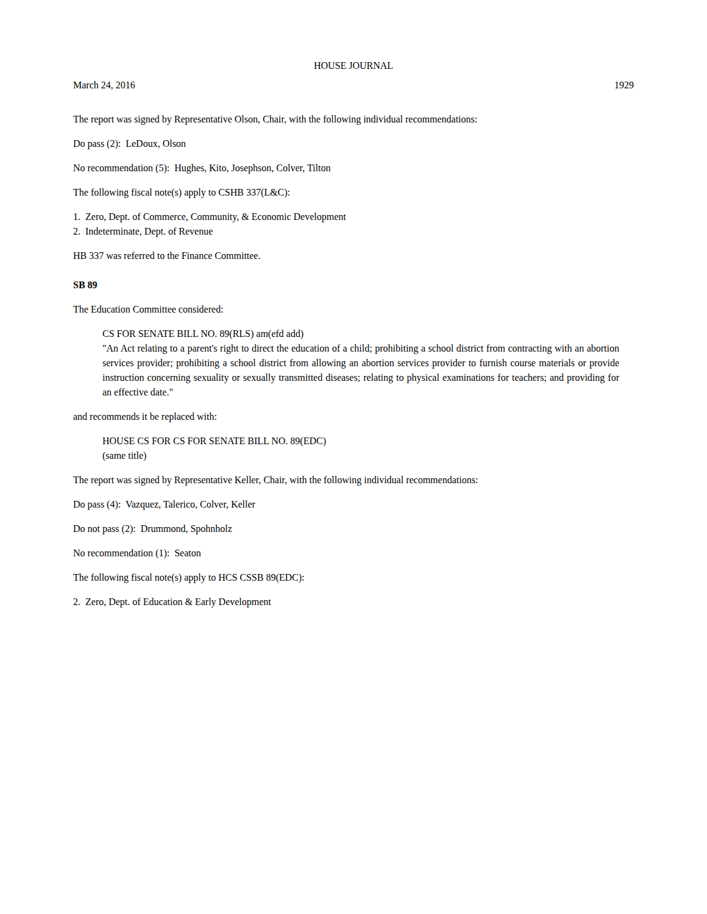HOUSE JOURNAL
March 24, 2016 1929
The report was signed by Representative Olson, Chair, with the following individual recommendations:
Do pass (2): LeDoux, Olson
No recommendation (5): Hughes, Kito, Josephson, Colver, Tilton
The following fiscal note(s) apply to CSHB 337(L&C):
1. Zero, Dept. of Commerce, Community, & Economic Development
2. Indeterminate, Dept. of Revenue
HB 337 was referred to the Finance Committee.
SB 89
The Education Committee considered:
CS FOR SENATE BILL NO. 89(RLS) am(efd add)
"An Act relating to a parent's right to direct the education of a child; prohibiting a school district from contracting with an abortion services provider; prohibiting a school district from allowing an abortion services provider to furnish course materials or provide instruction concerning sexuality or sexually transmitted diseases; relating to physical examinations for teachers; and providing for an effective date."
and recommends it be replaced with:
HOUSE CS FOR CS FOR SENATE BILL NO. 89(EDC)
(same title)
The report was signed by Representative Keller, Chair, with the following individual recommendations:
Do pass (4): Vazquez, Talerico, Colver, Keller
Do not pass (2): Drummond, Spohnholz
No recommendation (1): Seaton
The following fiscal note(s) apply to HCS CSSB 89(EDC):
2. Zero, Dept. of Education & Early Development